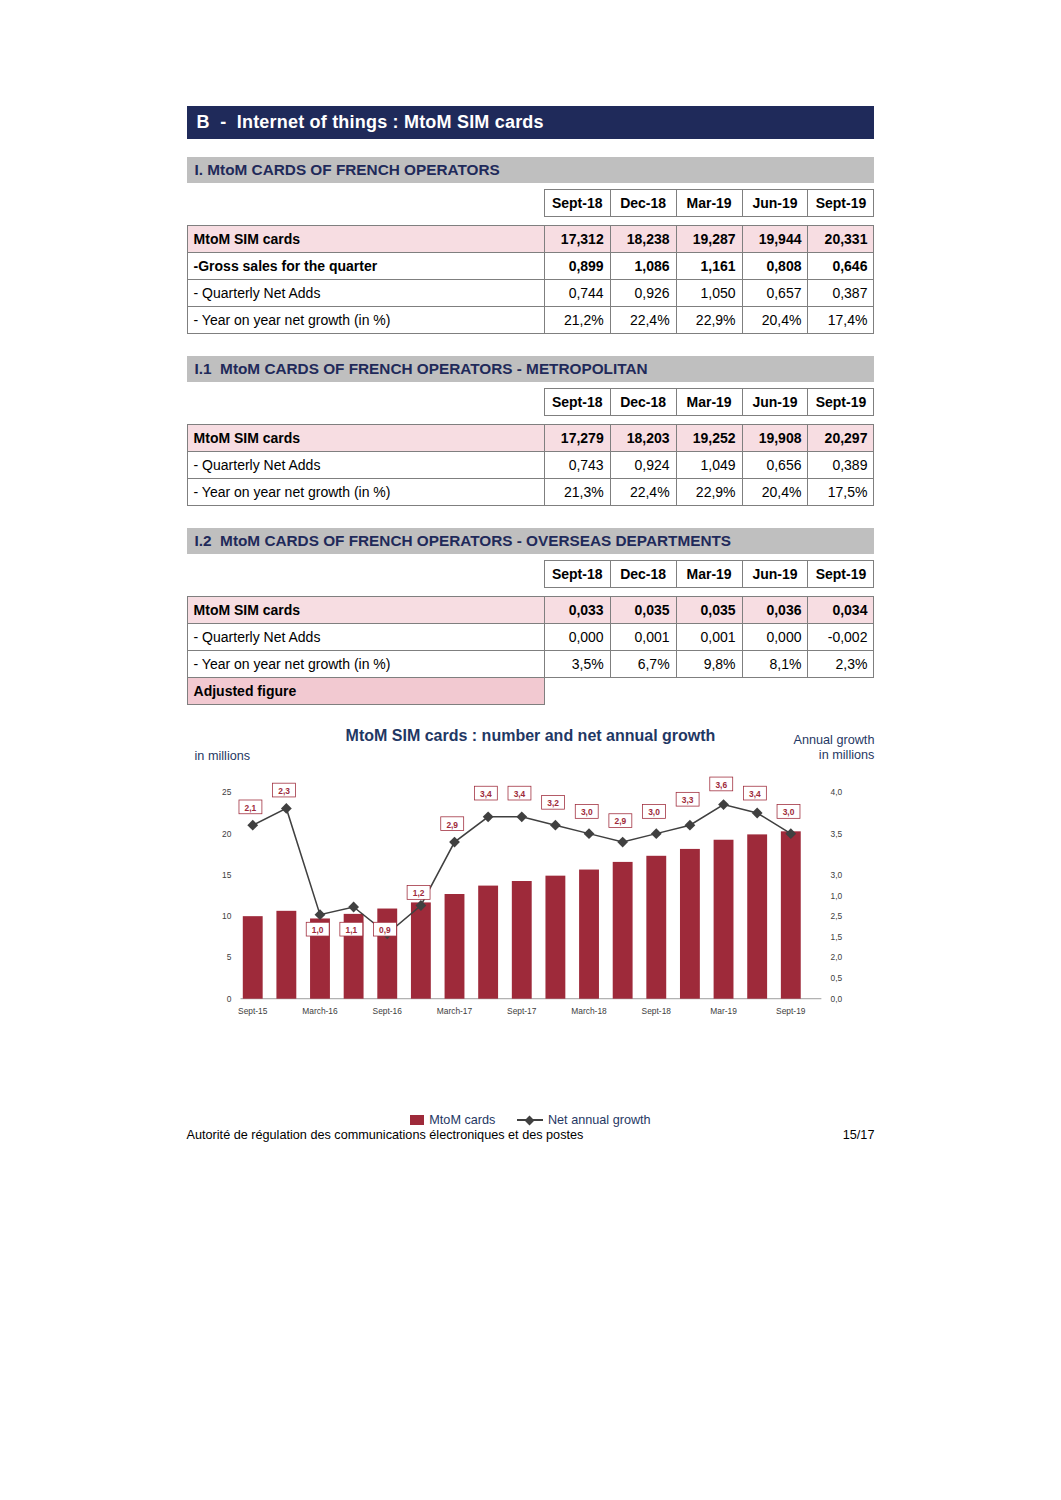B - Internet of things : MtoM SIM cards
I. MtoM CARDS OF FRENCH OPERATORS
| | Sept-18 | Dec-18 | Mar-19 | Jun-19 | Sept-19 |
| MtoM SIM cards | 17,312 | 18,238 | 19,287 | 19,944 | 20,331 |
| -Gross sales for the quarter | 0,899 | 1,086 | 1,161 | 0,808 | 0,646 |
| - Quarterly Net Adds | 0,744 | 0,926 | 1,050 | 0,657 | 0,387 |
| - Year on year net growth (in %) | 21,2% | 22,4% | 22,9% | 20,4% | 17,4% |
I.1 MtoM CARDS OF FRENCH OPERATORS - METROPOLITAN
| | Sept-18 | Dec-18 | Mar-19 | Jun-19 | Sept-19 |
| MtoM SIM cards | 17,279 | 18,203 | 19,252 | 19,908 | 20,297 |
| - Quarterly Net Adds | 0,743 | 0,924 | 1,049 | 0,656 | 0,389 |
| - Year on year net growth (in %) | 21,3% | 22,4% | 22,9% | 20,4% | 17,5% |
I.2 MtoM CARDS OF FRENCH OPERATORS - OVERSEAS DEPARTMENTS
| | Sept-18 | Dec-18 | Mar-19 | Jun-19 | Sept-19 |
| MtoM SIM cards | 0,033 | 0,035 | 0,035 | 0,036 | 0,034 |
| - Quarterly Net Adds | 0,000 | 0,001 | 0,001 | 0,000 | -0,002 |
| - Year on year net growth (in %) | 3,5% | 6,7% | 9,8% | 8,1% | 2,3% |
| Adjusted figure | | | | | |
MtoM SIM cards : number and net annual growth
in millions
Annual growth
in millions
25 20 15 10 5 0 4,0 3,5 3,0 2,5 2,0 0,0 0,5 1,5 1,0 10,0 10,6 9,7 10,3 0,9 11,7 12,7 13,7 14,3 14,9 15,7 16,6 17,3 18,2 19,3 19,9 20,3 2,1 2,3 1,0 1,1 0,9 1,2 2,9 3,4 3,4 3,2 3,0 2,9 3,0 3,3 3,6 3,4 3,0 Sept-15 March-16 Sept-16 March-17 Sept-17 March-18 Sept-18 Mar-19 Sept-19
MtoM cards Net annual growth
Autorité de régulation des communications électroniques et des postes 15/17